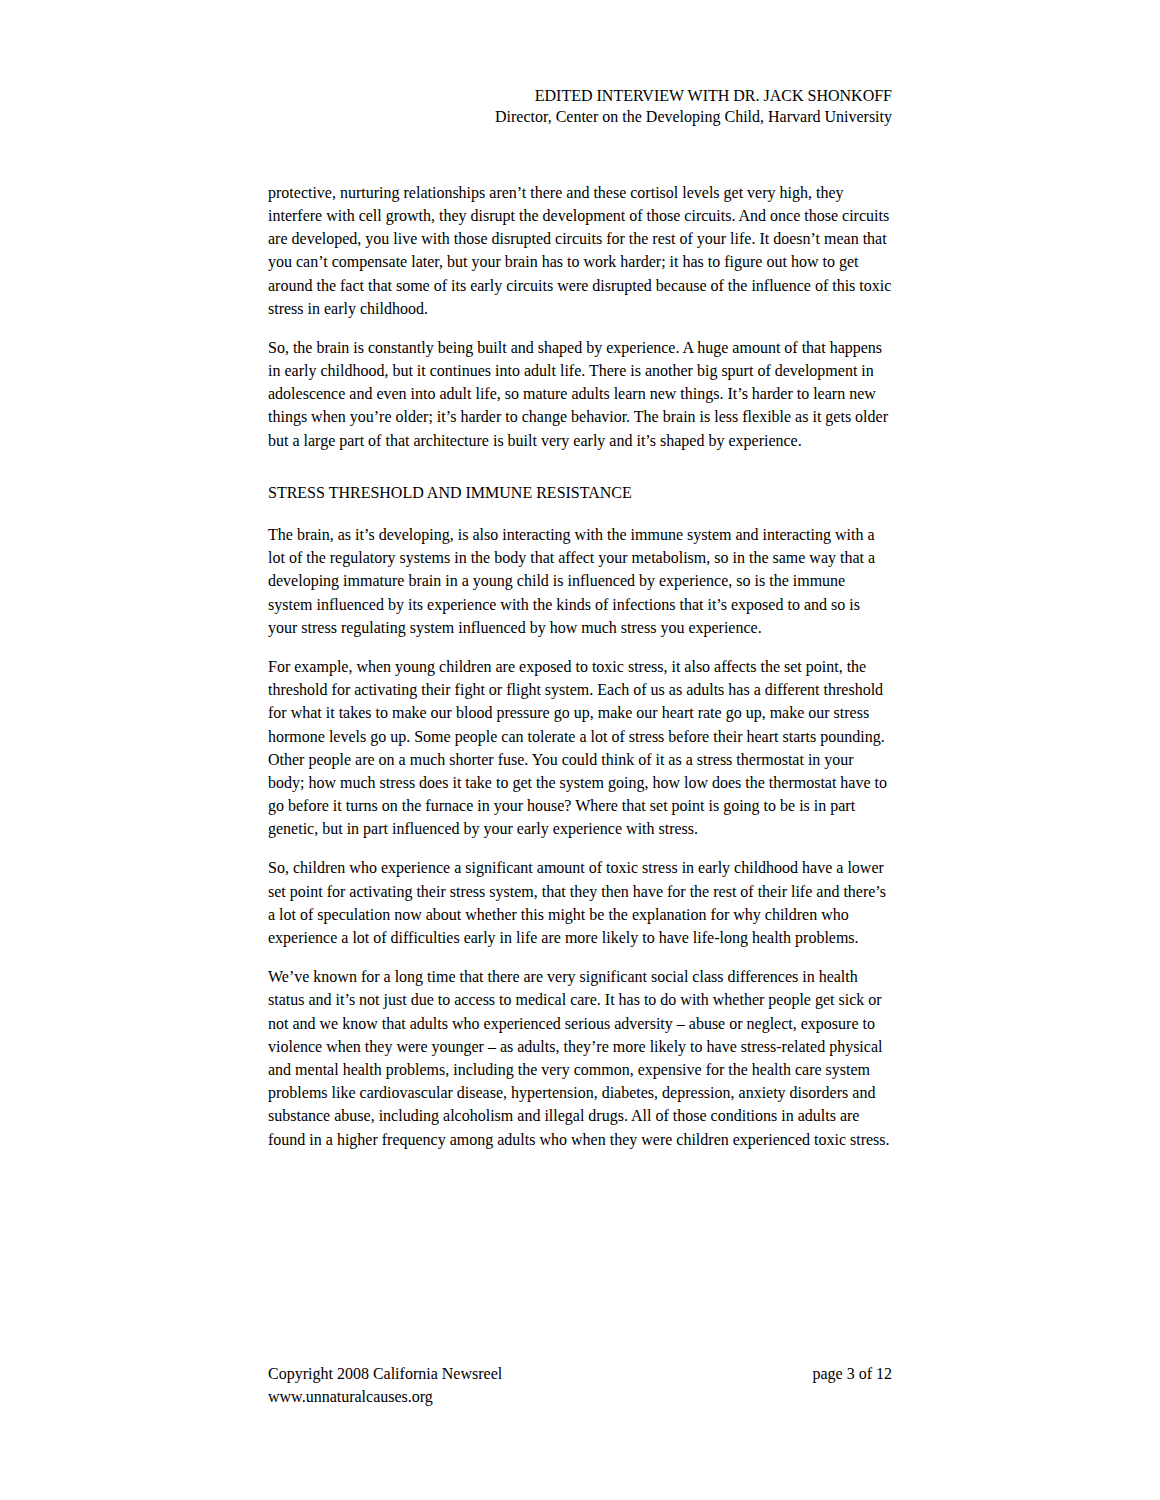Edited Interview with Dr. Jack Shonkoff
Director, Center on the Developing Child, Harvard University
protective, nurturing relationships aren’t there and these cortisol levels get very high, they interfere with cell growth, they disrupt the development of those circuits. And once those circuits are developed, you live with those disrupted circuits for the rest of your life. It doesn’t mean that you can’t compensate later, but your brain has to work harder; it has to figure out how to get around the fact that some of its early circuits were disrupted because of the influence of this toxic stress in early childhood.
So, the brain is constantly being built and shaped by experience. A huge amount of that happens in early childhood, but it continues into adult life. There is another big spurt of development in adolescence and even into adult life, so mature adults learn new things. It’s harder to learn new things when you’re older; it’s harder to change behavior. The brain is less flexible as it gets older but a large part of that architecture is built very early and it’s shaped by experience.
Stress Threshold and Immune Resistance
The brain, as it’s developing, is also interacting with the immune system and interacting with a lot of the regulatory systems in the body that affect your metabolism, so in the same way that a developing immature brain in a young child is influenced by experience, so is the immune system influenced by its experience with the kinds of infections that it’s exposed to and so is your stress regulating system influenced by how much stress you experience.
For example, when young children are exposed to toxic stress, it also affects the set point, the threshold for activating their fight or flight system. Each of us as adults has a different threshold for what it takes to make our blood pressure go up, make our heart rate go up, make our stress hormone levels go up. Some people can tolerate a lot of stress before their heart starts pounding. Other people are on a much shorter fuse. You could think of it as a stress thermostat in your body; how much stress does it take to get the system going, how low does the thermostat have to go before it turns on the furnace in your house? Where that set point is going to be is in part genetic, but in part influenced by your early experience with stress.
So, children who experience a significant amount of toxic stress in early childhood have a lower set point for activating their stress system, that they then have for the rest of their life and there’s a lot of speculation now about whether this might be the explanation for why children who experience a lot of difficulties early in life are more likely to have life-long health problems.
We’ve known for a long time that there are very significant social class differences in health status and it’s not just due to access to medical care. It has to do with whether people get sick or not and we know that adults who experienced serious adversity – abuse or neglect, exposure to violence when they were younger – as adults, they’re more likely to have stress-related physical and mental health problems, including the very common, expensive for the health care system problems like cardiovascular disease, hypertension, diabetes, depression, anxiety disorders and substance abuse, including alcoholism and illegal drugs. All of those conditions in adults are found in a higher frequency among adults who when they were children experienced toxic stress.
Copyright 2008 California Newsreel
www.unnaturalcauses.org
page 3 of 12